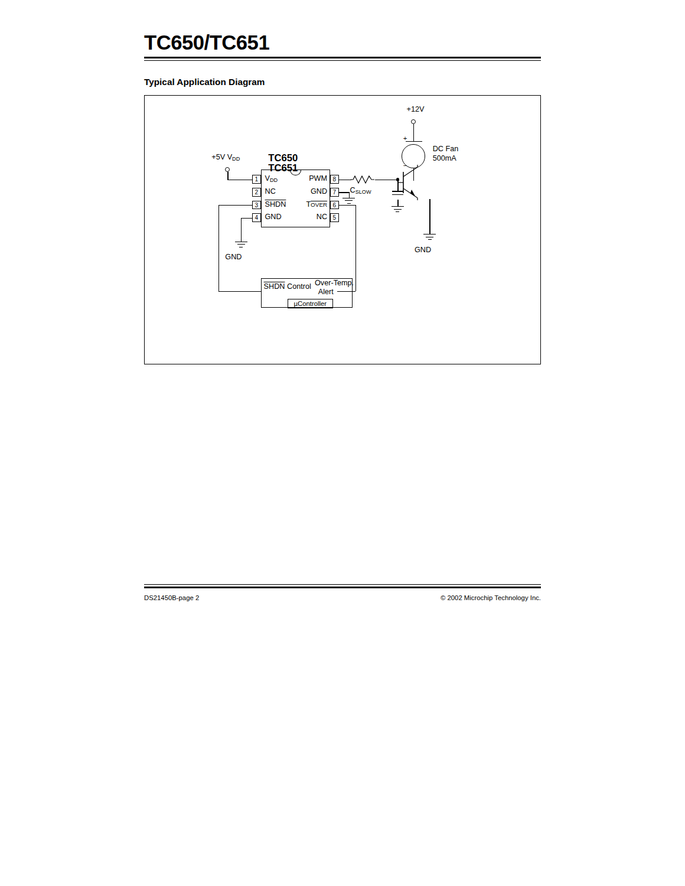TC650/TC651
Typical Application Diagram
+12V
+
−
DC Fan
500mA
TC650
TC651
1
2
3
4
8
7
6
5
VDD
NC
SHDN
GND
PWM
GND
TOVER
NC
+5V VDD
GND
CSLOW
GND
SHDN Control
Over-Temp.
Alert
µController
DS21450B-page 2 © 2002 Microchip Technology Inc.